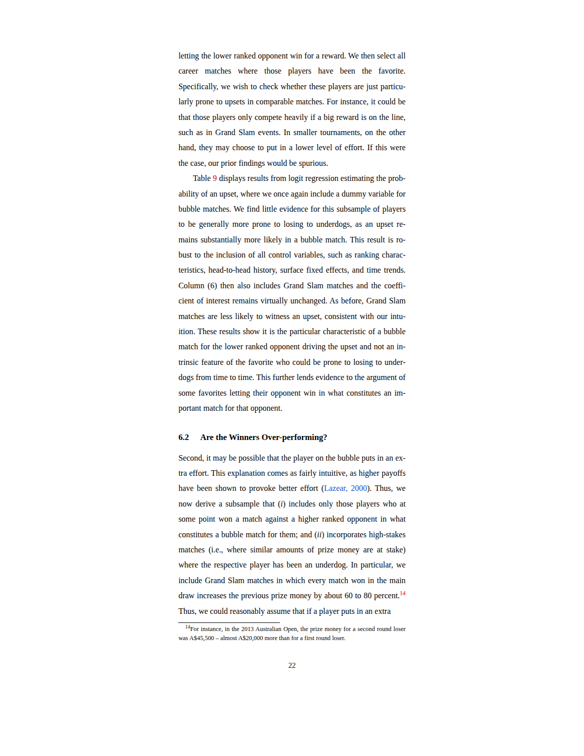letting the lower ranked opponent win for a reward. We then select all career matches where those players have been the favorite. Specifically, we wish to check whether these players are just particularly prone to upsets in comparable matches. For instance, it could be that those players only compete heavily if a big reward is on the line, such as in Grand Slam events. In smaller tournaments, on the other hand, they may choose to put in a lower level of effort. If this were the case, our prior findings would be spurious.
Table 9 displays results from logit regression estimating the probability of an upset, where we once again include a dummy variable for bubble matches. We find little evidence for this subsample of players to be generally more prone to losing to underdogs, as an upset remains substantially more likely in a bubble match. This result is robust to the inclusion of all control variables, such as ranking characteristics, head-to-head history, surface fixed effects, and time trends. Column (6) then also includes Grand Slam matches and the coefficient of interest remains virtually unchanged. As before, Grand Slam matches are less likely to witness an upset, consistent with our intuition. These results show it is the particular characteristic of a bubble match for the lower ranked opponent driving the upset and not an intrinsic feature of the favorite who could be prone to losing to underdogs from time to time. This further lends evidence to the argument of some favorites letting their opponent win in what constitutes an important match for that opponent.
6.2 Are the Winners Over-performing?
Second, it may be possible that the player on the bubble puts in an extra effort. This explanation comes as fairly intuitive, as higher payoffs have been shown to provoke better effort (Lazear, 2000). Thus, we now derive a subsample that (i) includes only those players who at some point won a match against a higher ranked opponent in what constitutes a bubble match for them; and (ii) incorporates high-stakes matches (i.e., where similar amounts of prize money are at stake) where the respective player has been an underdog. In particular, we include Grand Slam matches in which every match won in the main draw increases the previous prize money by about 60 to 80 percent.14 Thus, we could reasonably assume that if a player puts in an extra
14For instance, in the 2013 Australian Open, the prize money for a second round loser was A$45,500 – almost A$20,000 more than for a first round loser.
22